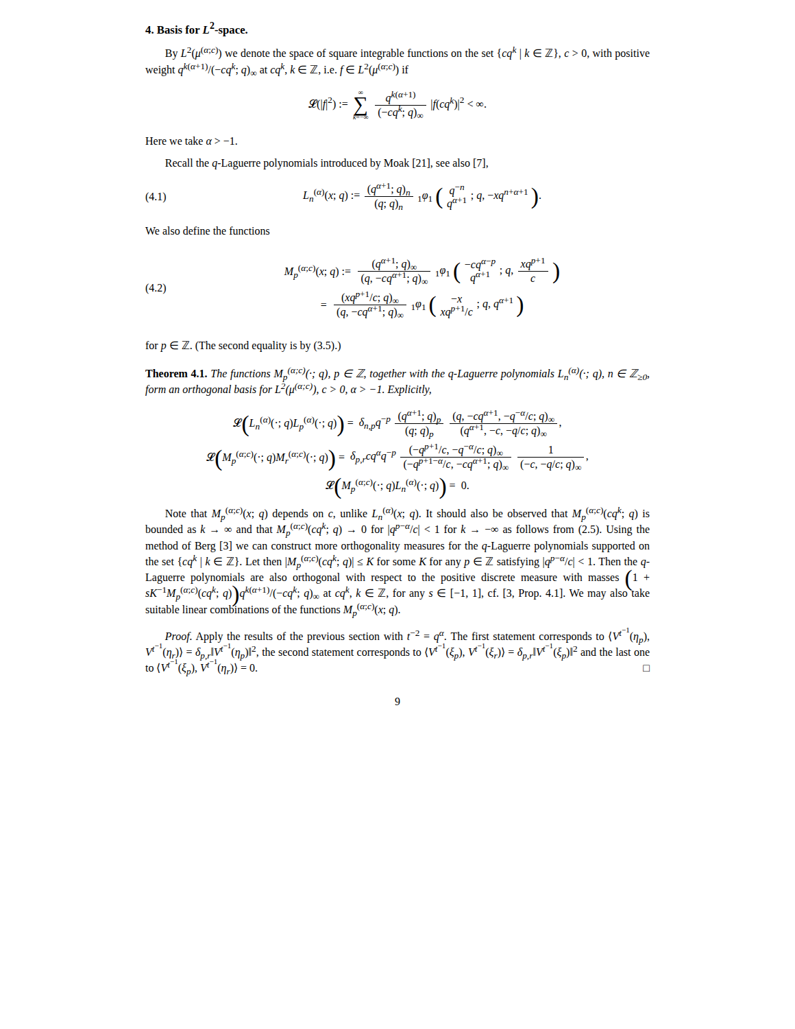4. Basis for L2-space.
By L2(μ(α;c)) we denote the space of square integrable functions on the set {cqk | k ∈ ℤ}, c > 0, with positive weight qk(α+1)/(−cqk; q)∞ at cqk, k ∈ ℤ, i.e. f ∈ L2(μ(α;c)) if
𝓛(|f|2) := ∞∑k=−∞ qk(α+1)(−cqk; q)∞ |f(cqk)|2 < ∞.
Here we take α > −1.
Recall the q-Laguerre polynomials introduced by Moak [21], see also [7],
(4.1) Ln(α)(x; q) := (qα+1; q)n(q; q)n 1φ1 ( q−n qα+1 ; q, −xqn+α+1 ).
We also define the functions
(4.2)
Mp(α;c)(x; q) := (qα+1; q)∞(q, −cqα+1; q)∞ 1φ1 ( −cqα−p qα+1 ; q, xqp+1 c )
= (xqp+1/c; q)∞(q, −cqα+1; q)∞ 1φ1 ( −x xqp+1/c ; q, qα+1 )
for p ∈ ℤ. (The second equality is by (3.5).)
Theorem 4.1. The functions Mp(α;c)(·; q), p ∈ ℤ, together with the q-Laguerre polynomials Ln(α)(·; q), n ∈ ℤ≥0, form an orthogonal basis for L2(μ(α;c)), c > 0, α > −1. Explicitly,
𝓛(Ln(α)(·; q)Lp(α)(·; q)) = δn,pq−p (qα+1; q)p(q; q)p (q, −cqα+1, −q−α/c; q)∞(qα+1, −c, −q/c; q)∞,
𝓛(Mp(α;c)(·; q)Mr(α;c)(·; q)) = δp,rcqαq−p (−qp+1/c, −q−α/c; q)∞(−qp+1−α/c, −cqα+1; q)∞ 1(−c, −q/c; q)∞,
𝓛(Mp(α;c)(·; q)Ln(α)(·; q)) = 0.
Note that Mp(α;c)(x; q) depends on c, unlike Ln(α)(x; q). It should also be observed that Mp(α;c)(cqk; q) is bounded as k → ∞ and that Mp(α;c)(cqk; q) → 0 for |qp−α/c| < 1 for k → −∞ as follows from (2.5). Using the method of Berg [3] we can construct more orthogonality measures for the q-Laguerre polynomials supported on the set {cqk | k ∈ ℤ}. Let then |Mp(α;c)(cqk; q)| ≤ K for some K for any p ∈ ℤ satisfying |qp−α/c| < 1. Then the q-Laguerre polynomials are also orthogonal with respect to the positive discrete measure with masses (1 + sK−1Mp(α;c)(cqk; q)) qk(α+1)/(−cqk; q)∞ at cqk, k ∈ ℤ, for any s ∈ [−1, 1], cf. [3, Prop. 4.1]. We may also take suitable linear combinations of the functions Mp(α;c)(x; q).
Proof. Apply the results of the previous section with t−2 = qα. The first statement corresponds to ⟨Vt−1(ηp), Vt−1(ηr)⟩ = δp,r‖Vt−1(ηp)‖2, the second statement corresponds to ⟨Vt−1(ξp), Vt−1(ξr)⟩ = δp,r‖Vt−1(ξp)‖2 and the last one to ⟨Vt−1(ξp), Vt−1(ηr)⟩ = 0. □
9